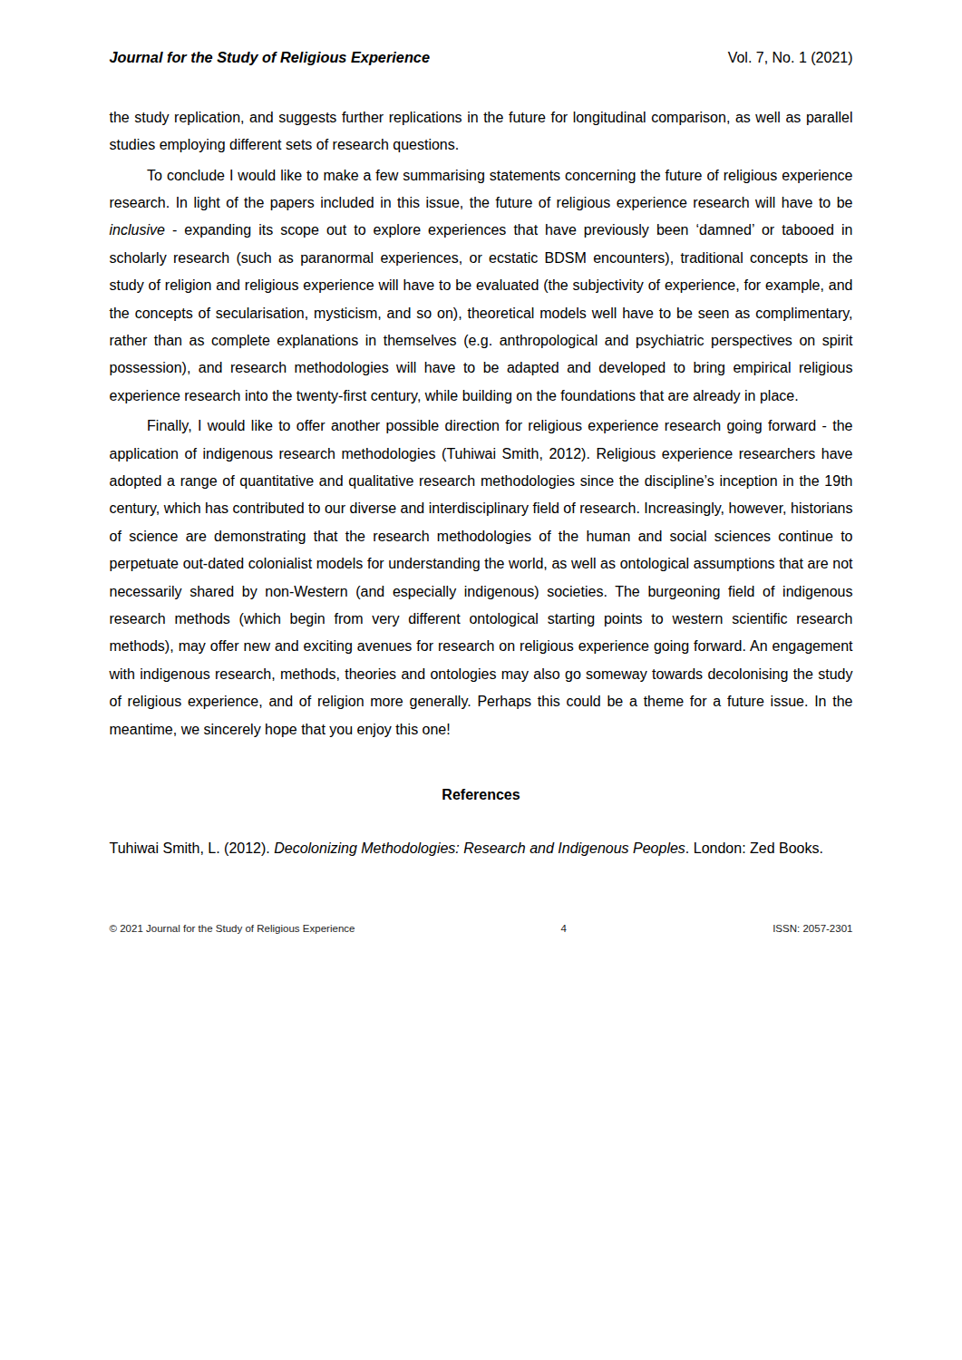Journal for the Study of Religious Experience Vol. 7, No. 1 (2021)
the study replication, and suggests further replications in the future for longitudinal comparison, as well as parallel studies employing different sets of research questions.
To conclude I would like to make a few summarising statements concerning the future of religious experience research. In light of the papers included in this issue, the future of religious experience research will have to be inclusive - expanding its scope out to explore experiences that have previously been ‘damned’ or tabooed in scholarly research (such as paranormal experiences, or ecstatic BDSM encounters), traditional concepts in the study of religion and religious experience will have to be evaluated (the subjectivity of experience, for example, and the concepts of secularisation, mysticism, and so on), theoretical models well have to be seen as complimentary, rather than as complete explanations in themselves (e.g. anthropological and psychiatric perspectives on spirit possession), and research methodologies will have to be adapted and developed to bring empirical religious experience research into the twenty-first century, while building on the foundations that are already in place.
Finally, I would like to offer another possible direction for religious experience research going forward - the application of indigenous research methodologies (Tuhiwai Smith, 2012). Religious experience researchers have adopted a range of quantitative and qualitative research methodologies since the discipline’s inception in the 19th century, which has contributed to our diverse and interdisciplinary field of research. Increasingly, however, historians of science are demonstrating that the research methodologies of the human and social sciences continue to perpetuate out-dated colonialist models for understanding the world, as well as ontological assumptions that are not necessarily shared by non-Western (and especially indigenous) societies. The burgeoning field of indigenous research methods (which begin from very different ontological starting points to western scientific research methods), may offer new and exciting avenues for research on religious experience going forward. An engagement with indigenous research, methods, theories and ontologies may also go someway towards decolonising the study of religious experience, and of religion more generally. Perhaps this could be a theme for a future issue. In the meantime, we sincerely hope that you enjoy this one!
References
Tuhiwai Smith, L. (2012). Decolonizing Methodologies: Research and Indigenous Peoples. London: Zed Books.
© 2021 Journal for the Study of Religious Experience 4 ISSN: 2057-2301